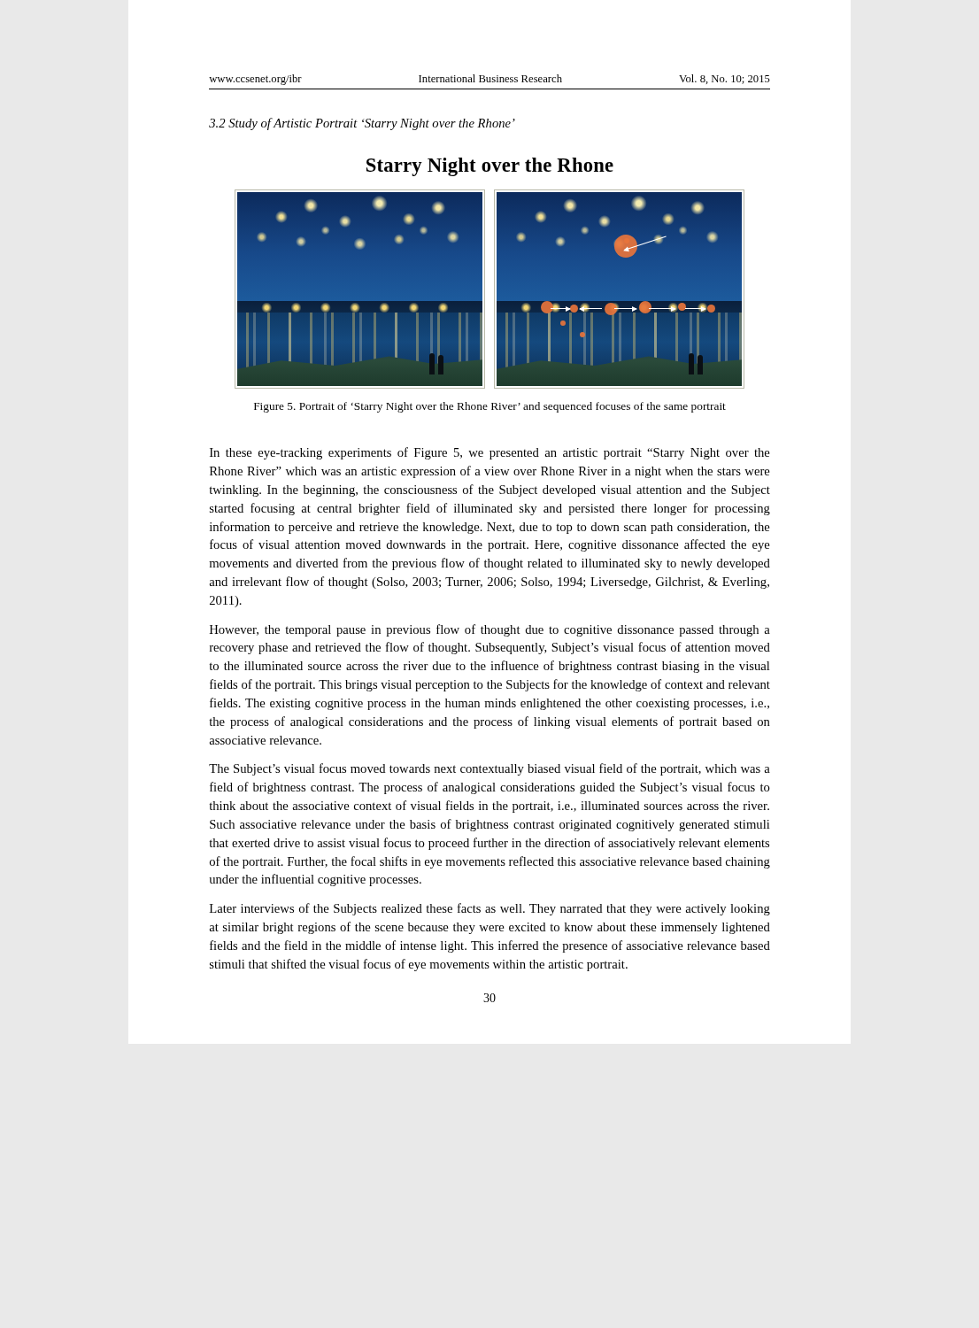www.ccsenet.org/ibr
International Business Research
Vol. 8, No. 10; 2015
3.2 Study of Artistic Portrait ‘Starry Night over the Rhone’
Starry Night over the Rhone
Figure 5. Portrait of ‘Starry Night over the Rhone River’ and sequenced focuses of the same portrait
In these eye-tracking experiments of Figure 5, we presented an artistic portrait “Starry Night over the Rhone River” which was an artistic expression of a view over Rhone River in a night when the stars were twinkling. In the beginning, the consciousness of the Subject developed visual attention and the Subject started focusing at central brighter field of illuminated sky and persisted there longer for processing information to perceive and retrieve the knowledge. Next, due to top to down scan path consideration, the focus of visual attention moved downwards in the portrait. Here, cognitive dissonance affected the eye movements and diverted from the previous flow of thought related to illuminated sky to newly developed and irrelevant flow of thought (Solso, 2003; Turner, 2006; Solso, 1994; Liversedge, Gilchrist, & Everling, 2011).
However, the temporal pause in previous flow of thought due to cognitive dissonance passed through a recovery phase and retrieved the flow of thought. Subsequently, Subject’s visual focus of attention moved to the illuminated source across the river due to the influence of brightness contrast biasing in the visual fields of the portrait. This brings visual perception to the Subjects for the knowledge of context and relevant fields. The existing cognitive process in the human minds enlightened the other coexisting processes, i.e., the process of analogical considerations and the process of linking visual elements of portrait based on associative relevance.
The Subject’s visual focus moved towards next contextually biased visual field of the portrait, which was a field of brightness contrast. The process of analogical considerations guided the Subject’s visual focus to think about the associative context of visual fields in the portrait, i.e., illuminated sources across the river. Such associative relevance under the basis of brightness contrast originated cognitively generated stimuli that exerted drive to assist visual focus to proceed further in the direction of associatively relevant elements of the portrait. Further, the focal shifts in eye movements reflected this associative relevance based chaining under the influential cognitive processes.
Later interviews of the Subjects realized these facts as well. They narrated that they were actively looking at similar bright regions of the scene because they were excited to know about these immensely lightened fields and the field in the middle of intense light. This inferred the presence of associative relevance based stimuli that shifted the visual focus of eye movements within the artistic portrait.
30